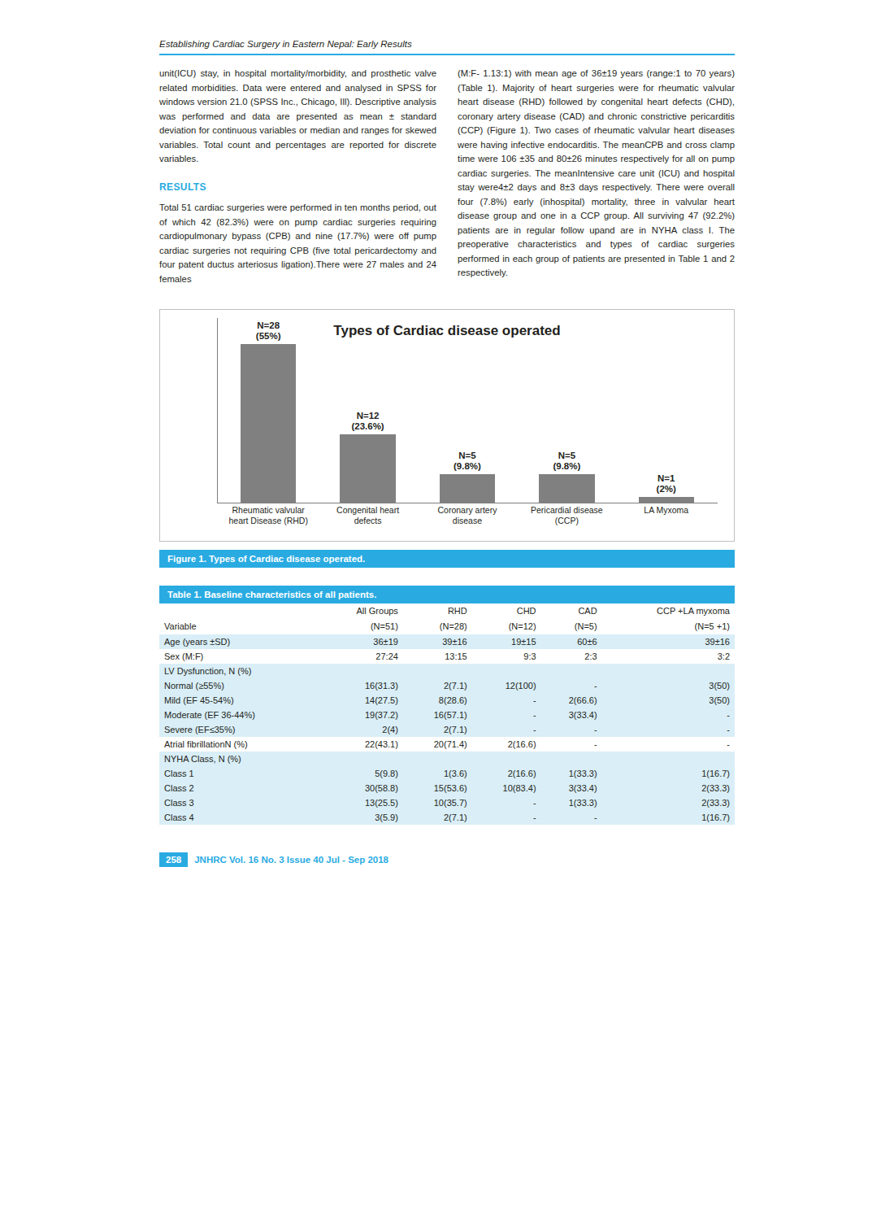Establishing Cardiac Surgery in Eastern Nepal: Early Results
unit(ICU) stay, in hospital mortality/morbidity, and prosthetic valve related morbidities. Data were entered and analysed in SPSS for windows version 21.0 (SPSS Inc., Chicago, Ill). Descriptive analysis was performed and data are presented as mean ± standard deviation for continuous variables or median and ranges for skewed variables. Total count and percentages are reported for discrete variables.
RESULTS
Total 51 cardiac surgeries were performed in ten months period, out of which 42 (82.3%) were on pump cardiac surgeries requiring cardiopulmonary bypass (CPB) and nine (17.7%) were off pump cardiac surgeries not requiring CPB (five total pericardectomy and four patent ductus arteriosus ligation).There were 27 males and 24 females
(M:F- 1.13:1) with mean age of 36±19 years (range:1 to 70 years) (Table 1). Majority of heart surgeries were for rheumatic valvular heart disease (RHD) followed by congenital heart defects (CHD), coronary artery disease (CAD) and chronic constrictive pericarditis (CCP) (Figure 1). Two cases of rheumatic valvular heart diseases were having infective endocarditis. The meanCPB and cross clamp time were 106 ±35 and 80±26 minutes respectively for all on pump cardiac surgeries. The meanIntensive care unit (ICU) and hospital stay were4±2 days and 8±3 days respectively. There were overall four (7.8%) early (inhospital) mortality, three in valvular heart disease group and one in a CCP group. All surviving 47 (92.2%) patients are in regular follow upand are in NYHA class I. The preoperative characteristics and types of cardiac surgeries performed in each group of patients are presented in Table 1 and 2 respectively.
Types of Cardiac disease operated
N=28
(55%)
N=12
(23.6%)
N=5
(9.8%)
N=5
(9.8%)
N=1
(2%)
Rheumatic valvular heart Disease (RHD)
Congenital heart defects
Coronary artery disease
Pericardial disease (CCP)
LA Myxoma
Figure 1. Types of Cardiac disease operated.
Table 1. Baseline characteristics of all patients.
| Variable | All Groups | RHD | CHD | CAD | CCP +LA myxoma |
| --- | --- | --- | --- | --- | --- |
| (N=51) | (N=28) | (N=12) | (N=5) | (N=5 +1) |
| Age (years ±SD) | 36±19 | 39±16 | 19±15 | 60±6 | 39±16 |
| Sex (M:F) | 27:24 | 13:15 | 9:3 | 2:3 | 3:2 |
| LV Dysfunction, N (%) | | | | | |
| Normal (≥55%) | 16(31.3) | 2(7.1) | 12(100) | - | 3(50) |
| Mild (EF 45-54%) | 14(27.5) | 8(28.6) | - | 2(66.6) | 3(50) |
| Moderate (EF 36-44%) | 19(37.2) | 16(57.1) | - | 3(33.4) | - |
| Severe (EF≤35%) | 2(4) | 2(7.1) | - | - | - |
| Atrial fibrillationN (%) | 22(43.1) | 20(71.4) | 2(16.6) | - | - |
| NYHA Class, N (%) | | | | | |
| Class 1 | 5(9.8) | 1(3.6) | 2(16.6) | 1(33.3) | 1(16.7) |
| Class 2 | 30(58.8) | 15(53.6) | 10(83.4) | 3(33.4) | 2(33.3) |
| Class 3 | 13(25.5) | 10(35.7) | - | 1(33.3) | 2(33.3) |
| Class 4 | 3(5.9) | 2(7.1) | - | - | 1(16.7) |
258 JNHRC Vol. 16 No. 3 Issue 40 Jul - Sep 2018